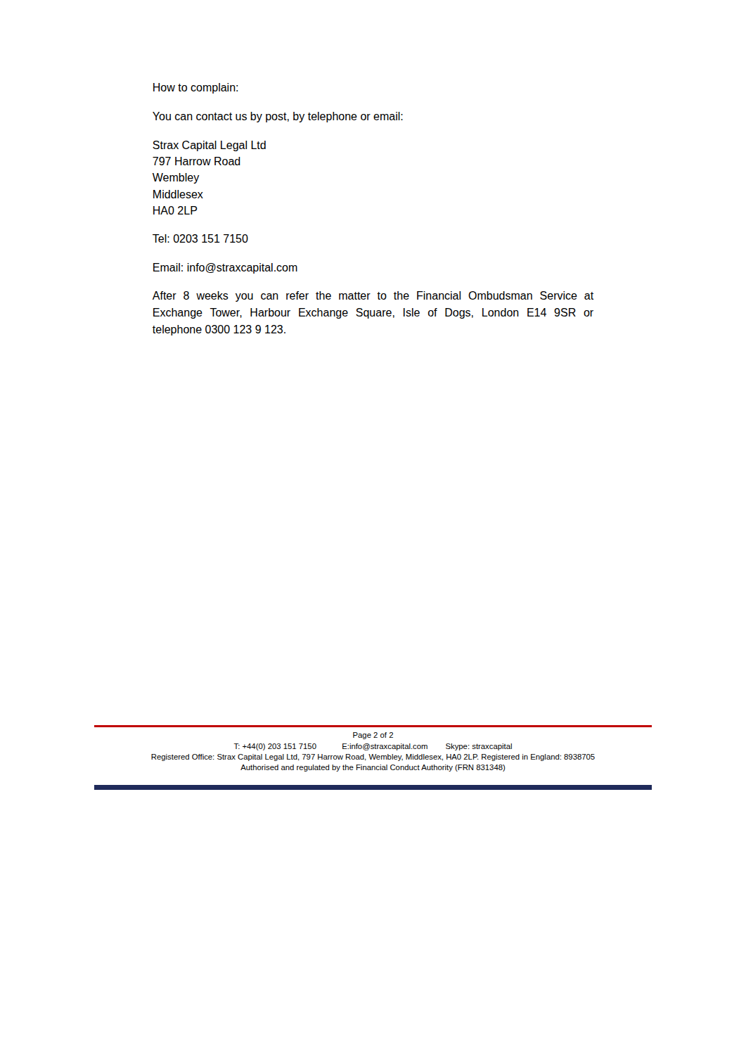How to complain:
You can contact us by post, by telephone or email:
Strax Capital Legal Ltd
797 Harrow Road
Wembley
Middlesex
HA0 2LP
Tel: 0203 151 7150
Email: info@straxcapital.com
After 8 weeks you can refer the matter to the Financial Ombudsman Service at Exchange Tower, Harbour Exchange Square, Isle of Dogs, London E14 9SR or telephone 0300 123 9 123.
Page 2 of 2
T: +44(0) 203 151 7150 E:info@straxcapital.com Skype: straxcapital
Registered Office: Strax Capital Legal Ltd, 797 Harrow Road, Wembley, Middlesex, HA0 2LP. Registered in England: 8938705
Authorised and regulated by the Financial Conduct Authority (FRN 831348)